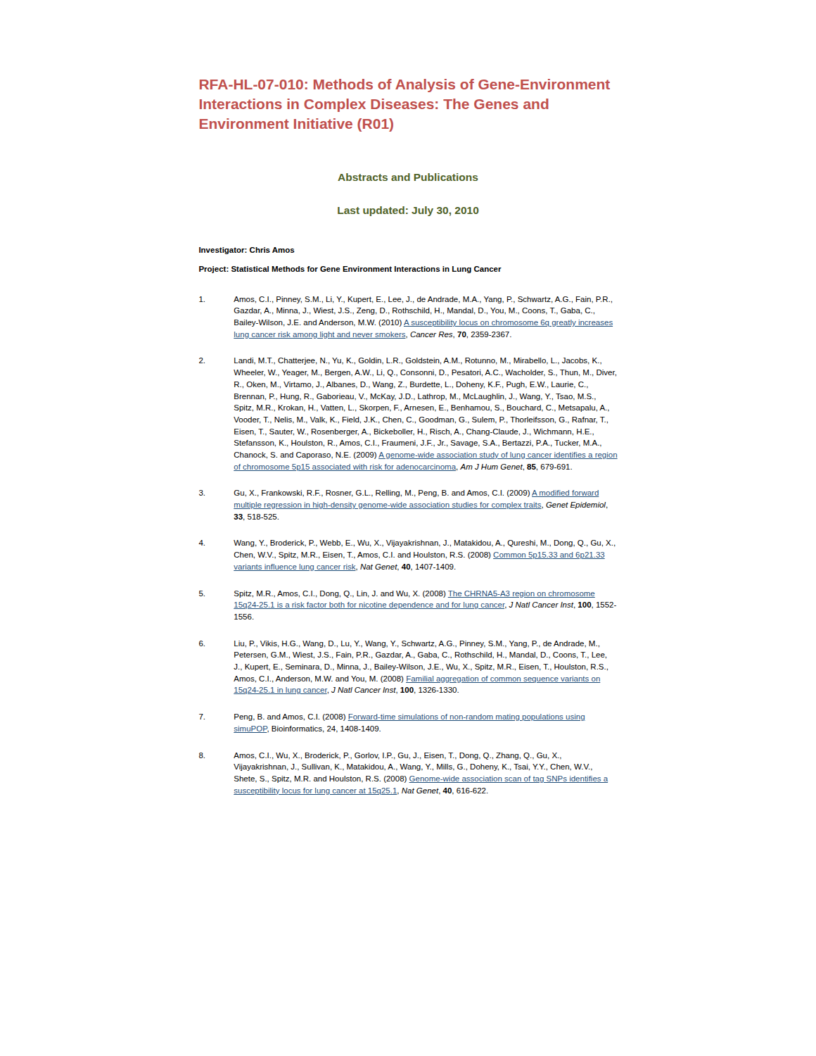RFA-HL-07-010: Methods of Analysis of Gene-Environment Interactions in Complex Diseases: The Genes and Environment Initiative (R01)
Abstracts and Publications
Last updated: July 30, 2010
Investigator: Chris Amos
Project: Statistical Methods for Gene Environment Interactions in Lung Cancer
Amos, C.I., Pinney, S.M., Li, Y., Kupert, E., Lee, J., de Andrade, M.A., Yang, P., Schwartz, A.G., Fain, P.R., Gazdar, A., Minna, J., Wiest, J.S., Zeng, D., Rothschild, H., Mandal, D., You, M., Coons, T., Gaba, C., Bailey-Wilson, J.E. and Anderson, M.W. (2010) A susceptibility locus on chromosome 6q greatly increases lung cancer risk among light and never smokers, Cancer Res, 70, 2359-2367.
Landi, M.T., Chatterjee, N., Yu, K., Goldin, L.R., Goldstein, A.M., Rotunno, M., Mirabello, L., Jacobs, K., Wheeler, W., Yeager, M., Bergen, A.W., Li, Q., Consonni, D., Pesatori, A.C., Wacholder, S., Thun, M., Diver, R., Oken, M., Virtamo, J., Albanes, D., Wang, Z., Burdette, L., Doheny, K.F., Pugh, E.W., Laurie, C., Brennan, P., Hung, R., Gaborieau, V., McKay, J.D., Lathrop, M., McLaughlin, J., Wang, Y., Tsao, M.S., Spitz, M.R., Krokan, H., Vatten, L., Skorpen, F., Arnesen, E., Benhamou, S., Bouchard, C., Metsapalu, A., Vooder, T., Nelis, M., Valk, K., Field, J.K., Chen, C., Goodman, G., Sulem, P., Thorleifsson, G., Rafnar, T., Eisen, T., Sauter, W., Rosenberger, A., Bickeboller, H., Risch, A., Chang-Claude, J., Wichmann, H.E., Stefansson, K., Houlston, R., Amos, C.I., Fraumeni, J.F., Jr., Savage, S.A., Bertazzi, P.A., Tucker, M.A., Chanock, S. and Caporaso, N.E. (2009) A genome-wide association study of lung cancer identifies a region of chromosome 5p15 associated with risk for adenocarcinoma, Am J Hum Genet, 85, 679-691.
Gu, X., Frankowski, R.F., Rosner, G.L., Relling, M., Peng, B. and Amos, C.I. (2009) A modified forward multiple regression in high-density genome-wide association studies for complex traits, Genet Epidemiol, 33, 518-525.
Wang, Y., Broderick, P., Webb, E., Wu, X., Vijayakrishnan, J., Matakidou, A., Qureshi, M., Dong, Q., Gu, X., Chen, W.V., Spitz, M.R., Eisen, T., Amos, C.I. and Houlston, R.S. (2008) Common 5p15.33 and 6p21.33 variants influence lung cancer risk, Nat Genet, 40, 1407-1409.
Spitz, M.R., Amos, C.I., Dong, Q., Lin, J. and Wu, X. (2008) The CHRNA5-A3 region on chromosome 15q24-25.1 is a risk factor both for nicotine dependence and for lung cancer, J Natl Cancer Inst, 100, 1552-1556.
Liu, P., Vikis, H.G., Wang, D., Lu, Y., Wang, Y., Schwartz, A.G., Pinney, S.M., Yang, P., de Andrade, M., Petersen, G.M., Wiest, J.S., Fain, P.R., Gazdar, A., Gaba, C., Rothschild, H., Mandal, D., Coons, T., Lee, J., Kupert, E., Seminara, D., Minna, J., Bailey-Wilson, J.E., Wu, X., Spitz, M.R., Eisen, T., Houlston, R.S., Amos, C.I., Anderson, M.W. and You, M. (2008) Familial aggregation of common sequence variants on 15q24-25.1 in lung cancer, J Natl Cancer Inst, 100, 1326-1330.
Peng, B. and Amos, C.I. (2008) Forward-time simulations of non-random mating populations using simuPOP, Bioinformatics, 24, 1408-1409.
Amos, C.I., Wu, X., Broderick, P., Gorlov, I.P., Gu, J., Eisen, T., Dong, Q., Zhang, Q., Gu, X., Vijayakrishnan, J., Sullivan, K., Matakidou, A., Wang, Y., Mills, G., Doheny, K., Tsai, Y.Y., Chen, W.V., Shete, S., Spitz, M.R. and Houlston, R.S. (2008) Genome-wide association scan of tag SNPs identifies a susceptibility locus for lung cancer at 15q25.1, Nat Genet, 40, 616-622.